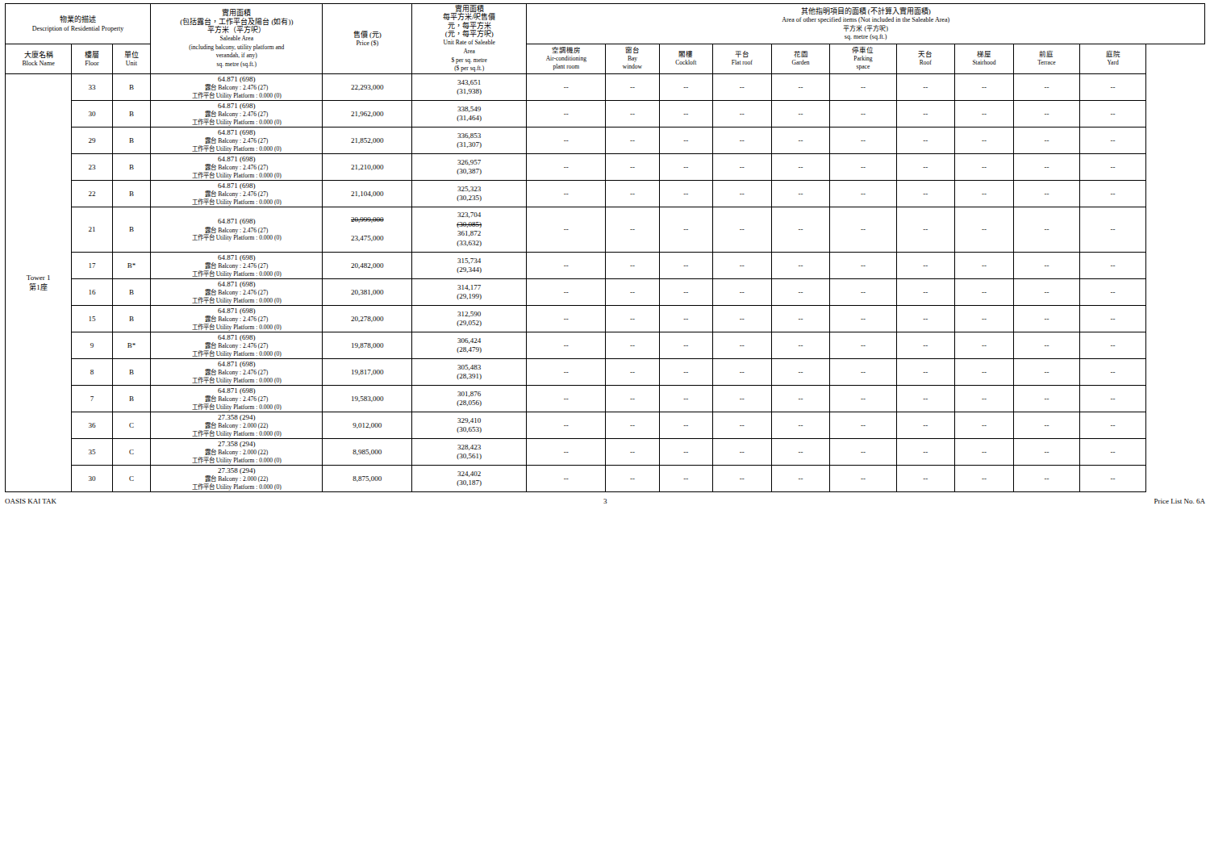| 物業的描述 Description of Residential Property | 實用面積 (包括露台，工作平台及陽台 (如有)) 平方米（平方呎） Saleable Area (including balcony, utility platform and verandah, if any) sq. metre (sq.ft.) | 售價 (元) Price ($) | 實用面積 每平方米/呎售價 元，每平方米 (元，每平方呎) Unit Rate of Saleable Area $ per sq. metre ($ per sq.ft.) | 其他指明項目的面積 (不計算入實用面積) Area of other specified items (Not included in the Saleable Area) 平方米 (平方呎) sq. metre (sq.ft.) |
| --- | --- | --- | --- | --- |
| 大廈名稱 Block Name | 樓層 Floor | 單位 Unit | 空調機房 Air-conditioning plant room | 窗台 Bay window | 閣樓 Cockloft | 平台 Flat roof | 花園 Garden | 停車位 Parking space | 天台 Roof | 梯屋 Stairhood | 前庭 Terrace | 庭院 Yard |
| Tower 1 第1座 | 33 | B | 64.871 (698) 露台 Balcony : 2.476 (27) 工作平台 Utility Platform : 0.000 (0) | 22,293,000 | 343,651 (31,938) | -- | -- | -- | -- | -- | -- | -- | -- | -- | -- |
| 30 | B | 64.871 (698) 露台 Balcony : 2.476 (27) 工作平台 Utility Platform : 0.000 (0) | 21,962,000 | 338,549 (31,464) | -- | -- | -- | -- | -- | -- | -- | -- | -- | -- |
| 29 | B | 64.871 (698) 露台 Balcony : 2.476 (27) 工作平台 Utility Platform : 0.000 (0) | 21,852,000 | 336,853 (31,307) | -- | -- | -- | -- | -- | -- | -- | -- | -- | -- |
| 23 | B | 64.871 (698) 露台 Balcony : 2.476 (27) 工作平台 Utility Platform : 0.000 (0) | 21,210,000 | 326,957 (30,387) | -- | -- | -- | -- | -- | -- | -- | -- | -- | -- |
| 22 | B | 64.871 (698) 露台 Balcony : 2.476 (27) 工作平台 Utility Platform : 0.000 (0) | 21,104,000 | 325,323 (30,235) | -- | -- | -- | -- | -- | -- | -- | -- | -- | -- |
| 21 | B | 64.871 (698) 露台 Balcony : 2.476 (27) 工作平台 Utility Platform : 0.000 (0) | 20,999,000 23,475,000 | 323,704 (30,085) 361,872 (33,632) | -- | -- | -- | -- | -- | -- | -- | -- | -- | -- |
| 17 | B* | 64.871 (698) 露台 Balcony : 2.476 (27) 工作平台 Utility Platform : 0.000 (0) | 20,482,000 | 315,734 (29,344) | -- | -- | -- | -- | -- | -- | -- | -- | -- | -- |
| 16 | B | 64.871 (698) 露台 Balcony : 2.476 (27) 工作平台 Utility Platform : 0.000 (0) | 20,381,000 | 314,177 (29,199) | -- | -- | -- | -- | -- | -- | -- | -- | -- | -- |
| 15 | B | 64.871 (698) 露台 Balcony : 2.476 (27) 工作平台 Utility Platform : 0.000 (0) | 20,278,000 | 312,590 (29,052) | -- | -- | -- | -- | -- | -- | -- | -- | -- | -- |
| 9 | B* | 64.871 (698) 露台 Balcony : 2.476 (27) 工作平台 Utility Platform : 0.000 (0) | 19,878,000 | 306,424 (28,479) | -- | -- | -- | -- | -- | -- | -- | -- | -- | -- |
| 8 | B | 64.871 (698) 露台 Balcony : 2.476 (27) 工作平台 Utility Platform : 0.000 (0) | 19,817,000 | 305,483 (28,391) | -- | -- | -- | -- | -- | -- | -- | -- | -- | -- |
| 7 | B | 64.871 (698) 露台 Balcony : 2.476 (27) 工作平台 Utility Platform : 0.000 (0) | 19,583,000 | 301,876 (28,056) | -- | -- | -- | -- | -- | -- | -- | -- | -- | -- |
| 36 | C | 27.358 (294) 露台 Balcony : 2.000 (22) 工作平台 Utility Platform : 0.000 (0) | 9,012,000 | 329,410 (30,653) | -- | -- | -- | -- | -- | -- | -- | -- | -- | -- |
| 35 | C | 27.358 (294) 露台 Balcony : 2.000 (22) 工作平台 Utility Platform : 0.000 (0) | 8,985,000 | 328,423 (30,561) | -- | -- | -- | -- | -- | -- | -- | -- | -- | -- |
| 30 | C | 27.358 (294) 露台 Balcony : 2.000 (22) 工作平台 Utility Platform : 0.000 (0) | 8,875,000 | 324,402 (30,187) | -- | -- | -- | -- | -- | -- | -- | -- | -- | -- |
OASIS KAI TAK
3
Price List No. 6A